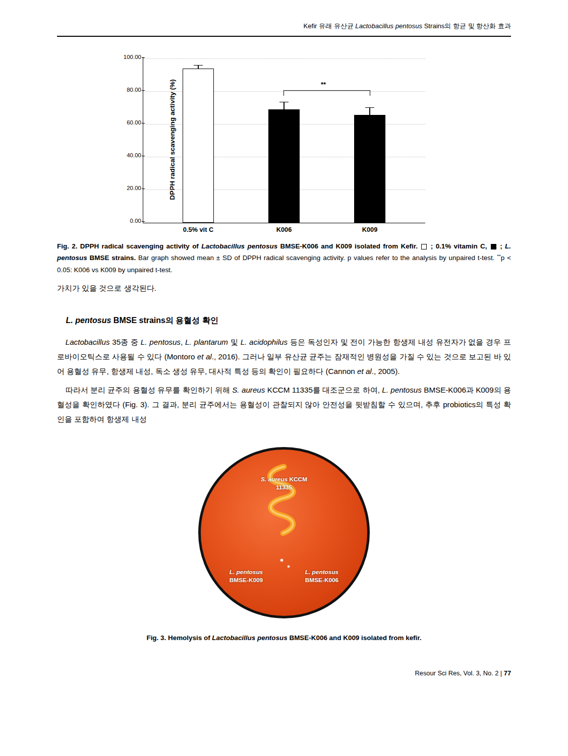Kefir 유래 유산균 Lactobacillus pentosus Strains의 항균 및 항산화 효과
DPPH radical scavenging activity (%)
0.00
20.00
40.00
60.00
80.00
100.00
0.5% vit C
K006
K009
**
Fig. 2. DPPH radical scavenging activity of Lactobacillus pentosus BMSE-K006 and K009 isolated from Kefir. ; 0.1% vitamin C, ; L. pentosus BMSE strains. Bar graph showed mean ± SD of DPPH radical scavenging activity. p values refer to the analysis by unpaired t-test. **p < 0.05: K006 vs K009 by unpaired t-test.
가치가 있을 것으로 생각된다.
L. pentosus BMSE strains의 용혈성 확인
Lactobacillus 35종 중 L. pentosus, L. plantarum 및 L. acidophilus 등은 독성인자 및 전이 가능한 항생제 내성 유전자가 없을 경우 프로바이오틱스로 사용될 수 있다 (Montoro et al., 2016). 그러나 일부 유산균 균주는 잠재적인 병원성을 가질 수 있는 것으로 보고된 바 있어 용혈성 유무, 항생제 내성, 독소 생성 유무, 대사적 특성 등의 확인이 필요하다 (Cannon et al., 2005).
따라서 분리 균주의 용혈성 유무를 확인하기 위해 S. aureus KCCM 11335를 대조군으로 하여, L. pentosus BMSE-K006과 K009의 용혈성을 확인하였다 (Fig. 3). 그 결과, 분리 균주에서는 용혈성이 관찰되지 않아 안전성을 뒷받침할 수 있으며, 추후 probiotics의 특성 확인을 포함하여 항생제 내성
S. aureus KCCM
11335
L. pentosus
BMSE-K009
L. pentosus
BMSE-K006
Fig. 3. Hemolysis of Lactobacillus pentosus BMSE-K006 and K009 isolated from kefir.
Resour Sci Res, Vol. 3, No. 2 | 77